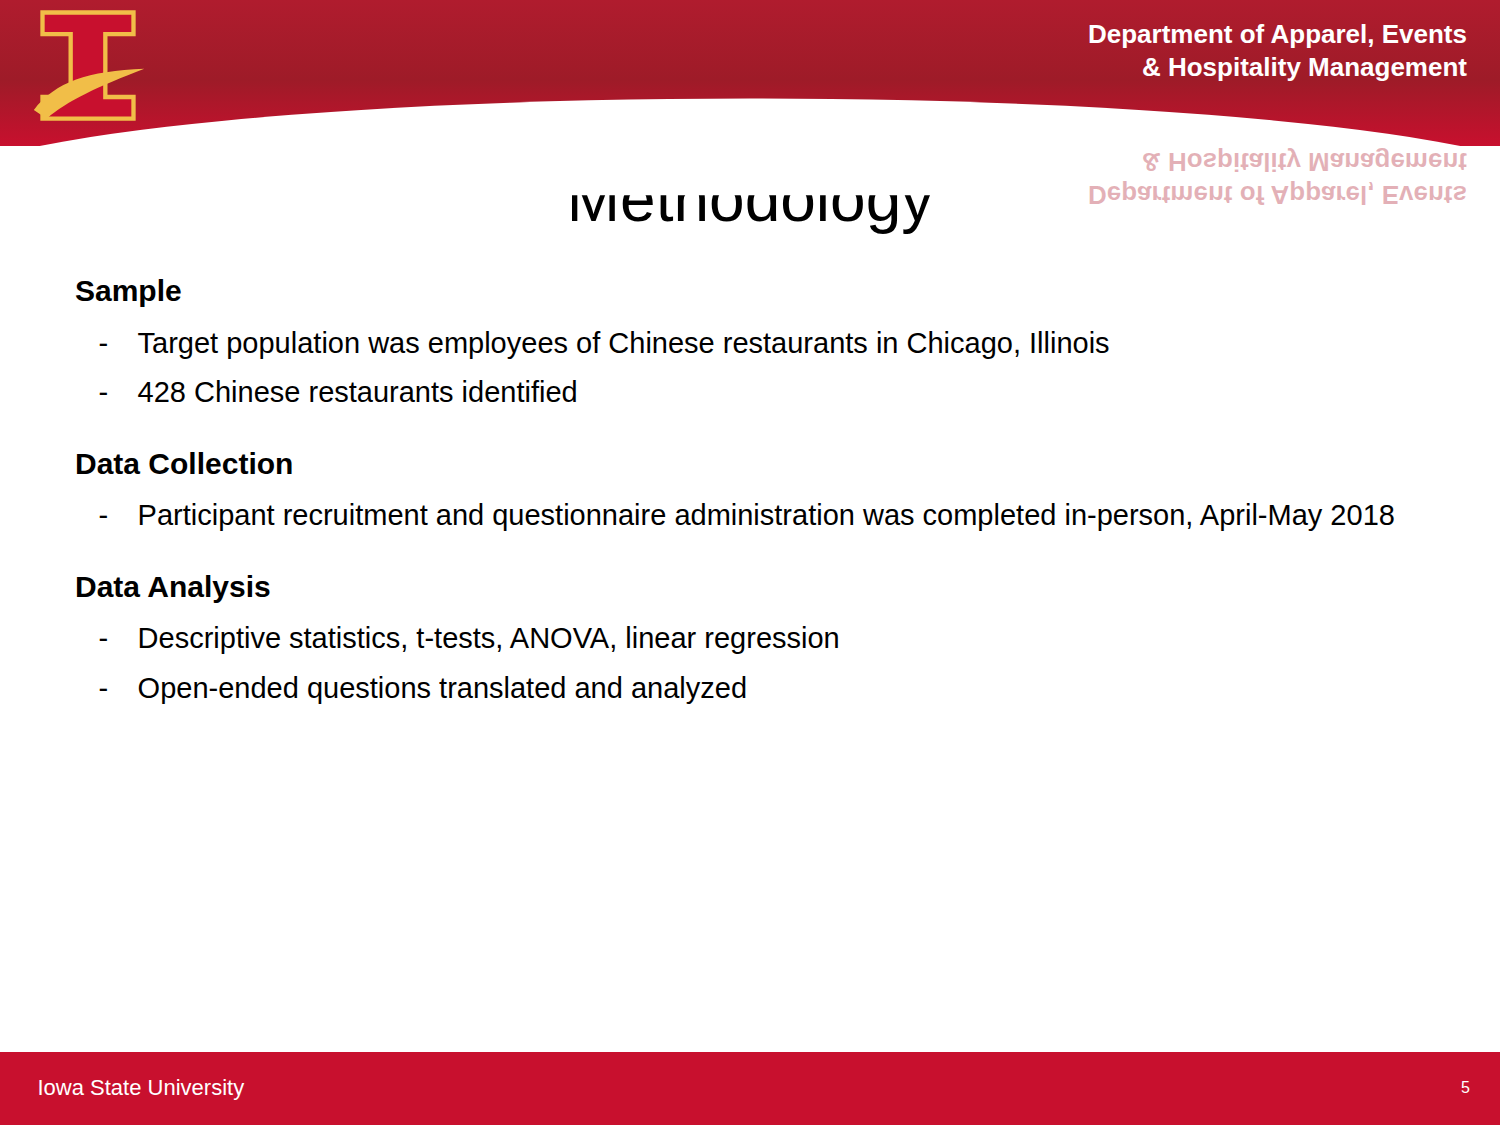Department of Apparel, Events
& Hospitality Management
Department of Apparel, Events
& Hospitality Management
Methodology
Sample
Target population was employees of Chinese restaurants in Chicago, Illinois
428 Chinese restaurants identified
Data Collection
Participant recruitment and questionnaire administration was completed in-person, April-May 2018
Data Analysis
Descriptive statistics, t-tests, ANOVA, linear regression
Open-ended questions translated and analyzed
Iowa State University 5